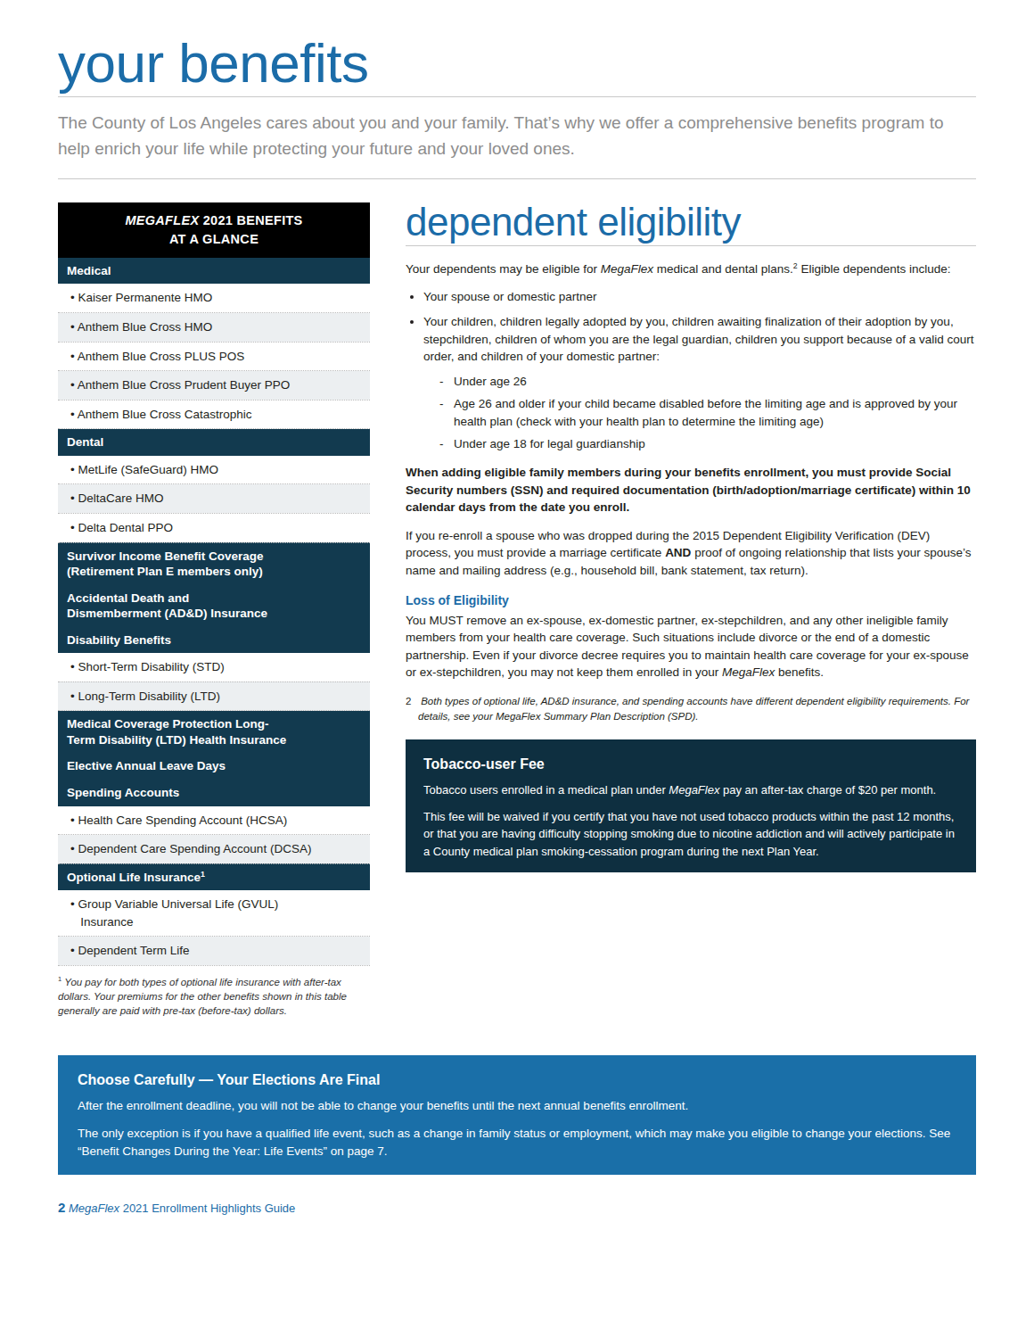your benefits
The County of Los Angeles cares about you and your family. That’s why we offer a comprehensive benefits program to help enrich your life while protecting your future and your loved ones.
MEGAFLEX 2021 BENEFITS AT A GLANCE
| Medical |
| --- |
| • Kaiser Permanente HMO |
| • Anthem Blue Cross HMO |
| • Anthem Blue Cross PLUS POS |
| • Anthem Blue Cross Prudent Buyer PPO |
| • Anthem Blue Cross Catastrophic |
| Dental |
| • MetLife (SafeGuard) HMO |
| • DeltaCare HMO |
| • Delta Dental PPO |
| Survivor Income Benefit Coverage (Retirement Plan E members only) |
| Accidental Death and Dismemberment (AD&D) Insurance |
| Disability Benefits |
| • Short-Term Disability (STD) |
| • Long-Term Disability (LTD) |
| Medical Coverage Protection Long- Term Disability (LTD) Health Insurance |
| Elective Annual Leave Days |
| Spending Accounts |
| • Health Care Spending Account (HCSA) |
| • Dependent Care Spending Account (DCSA) |
| Optional Life Insurance 1 |
| • Group Variable Universal Life (GVUL) Insurance |
| • Dependent Term Life |
1 You pay for both types of optional life insurance with after-tax dollars. Your premiums for the other benefits shown in this table generally are paid with pre-tax (before-tax) dollars.
dependent eligibility
Your dependents may be eligible for MegaFlex medical and dental plans.2 Eligible dependents include:
Your spouse or domestic partner
Your children, children legally adopted by you, children awaiting finalization of their adoption by you, stepchildren, children of whom you are the legal guardian, children you support because of a valid court order, and children of your domestic partner:
Under age 26
Age 26 and older if your child became disabled before the limiting age and is approved by your health plan (check with your health plan to determine the limiting age)
Under age 18 for legal guardianship
When adding eligible family members during your benefits enrollment, you must provide Social Security numbers (SSN) and required documentation (birth/adoption/marriage certificate) within 10 calendar days from the date you enroll.
If you re-enroll a spouse who was dropped during the 2015 Dependent Eligibility Verification (DEV) process, you must provide a marriage certificate AND proof of ongoing relationship that lists your spouse’s name and mailing address (e.g., household bill, bank statement, tax return).
Loss of Eligibility
You MUST remove an ex-spouse, ex-domestic partner, ex-stepchildren, and any other ineligible family members from your health care coverage. Such situations include divorce or the end of a domestic partnership. Even if your divorce decree requires you to maintain health care coverage for your ex-spouse or ex-stepchildren, you may not keep them enrolled in your MegaFlex benefits.
2 Both types of optional life, AD&D insurance, and spending accounts have different dependent eligibility requirements. For details, see your MegaFlex Summary Plan Description (SPD).
Tobacco-user Fee
Tobacco users enrolled in a medical plan under MegaFlex pay an after-tax charge of $20 per month.
This fee will be waived if you certify that you have not used tobacco products within the past 12 months, or that you are having difficulty stopping smoking due to nicotine addiction and will actively participate in a County medical plan smoking-cessation program during the next Plan Year.
Choose Carefully — Your Elections Are Final
After the enrollment deadline, you will not be able to change your benefits until the next annual benefits enrollment.
The only exception is if you have a qualified life event, such as a change in family status or employment, which may make you eligible to change your elections. See “Benefit Changes During the Year: Life Events” on page 7.
2 MegaFlex 2021 Enrollment Highlights Guide